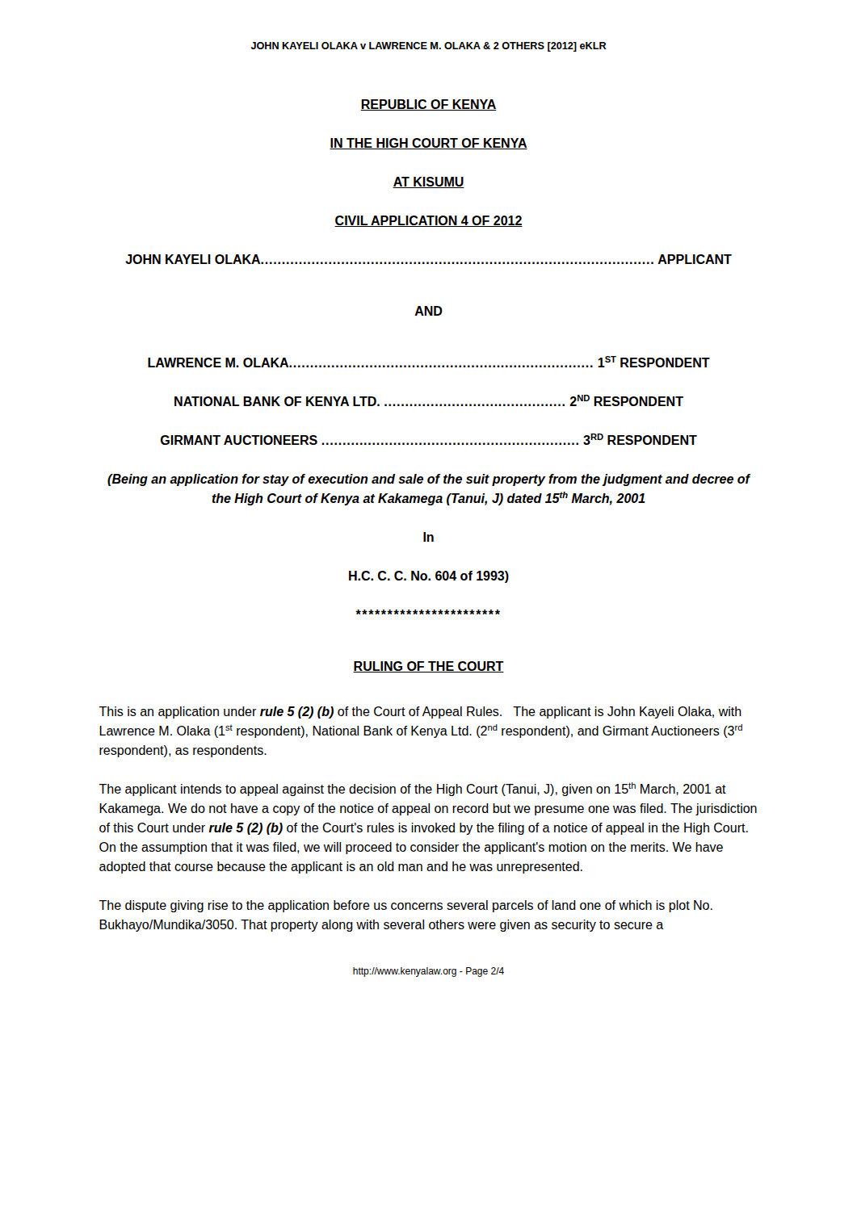JOHN KAYELI OLAKA v LAWRENCE M. OLAKA & 2 OTHERS [2012] eKLR
REPUBLIC OF KENYA
IN THE HIGH COURT OF KENYA
AT KISUMU
CIVIL APPLICATION 4 OF 2012
JOHN KAYELI OLAKA............................................................................................. APPLICANT
AND
LAWRENCE M. OLAKA........................................................................ 1ST RESPONDENT
NATIONAL BANK OF KENYA LTD. ........................................... 2ND RESPONDENT
GIRMANT AUCTIONEERS ............................................................. 3RD RESPONDENT
(Being an application for stay of execution and sale of the suit property from the judgment and decree of the High Court of Kenya at Kakamega (Tanui, J) dated 15th March, 2001
In
H.C. C. C. No. 604 of 1993)
***********************
RULING OF THE COURT
This is an application under rule 5 (2) (b) of the Court of Appeal Rules. The applicant is John Kayeli Olaka, with Lawrence M. Olaka (1st respondent), National Bank of Kenya Ltd. (2nd respondent), and Girmant Auctioneers (3rd respondent), as respondents.
The applicant intends to appeal against the decision of the High Court (Tanui, J), given on 15th March, 2001 at Kakamega. We do not have a copy of the notice of appeal on record but we presume one was filed. The jurisdiction of this Court under rule 5 (2) (b) of the Court's rules is invoked by the filing of a notice of appeal in the High Court. On the assumption that it was filed, we will proceed to consider the applicant's motion on the merits. We have adopted that course because the applicant is an old man and he was unrepresented.
The dispute giving rise to the application before us concerns several parcels of land one of which is plot No. Bukhayo/Mundika/3050. That property along with several others were given as security to secure a
http://www.kenyalaw.org - Page 2/4